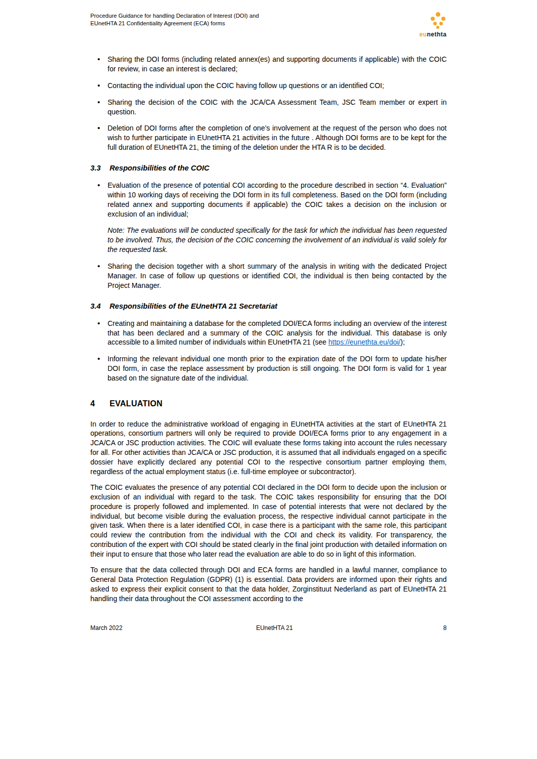Procedure Guidance for handling Declaration of Interest (DOI) and
EUnetHTA 21 Confidentiality Agreement (ECA) forms
eunethta
Sharing the DOI forms (including related annex(es) and supporting documents if applicable) with the COIC for review, in case an interest is declared;
Contacting the individual upon the COIC having follow up questions or an identified COI;
Sharing the decision of the COIC with the JCA/CA Assessment Team, JSC Team member or expert in question.
Deletion of DOI forms after the completion of one’s involvement at the request of the person who does not wish to further participate in EUnetHTA 21 activities in the future . Although DOI forms are to be kept for the full duration of EUnetHTA 21, the timing of the deletion under the HTA R is to be decided.
3.3 Responsibilities of the COIC
Evaluation of the presence of potential COI according to the procedure described in section “4. Evaluation” within 10 working days of receiving the DOI form in its full completeness. Based on the DOI form (including related annex and supporting documents if applicable) the COIC takes a decision on the inclusion or exclusion of an individual;
Note: The evaluations will be conducted specifically for the task for which the individual has been requested to be involved. Thus, the decision of the COIC concerning the involvement of an individual is valid solely for the requested task.
Sharing the decision together with a short summary of the analysis in writing with the dedicated Project Manager. In case of follow up questions or identified COI, the individual is then being contacted by the Project Manager.
3.4 Responsibilities of the EUnetHTA 21 Secretariat
Creating and maintaining a database for the completed DOI/ECA forms including an overview of the interest that has been declared and a summary of the COIC analysis for the individual. This database is only accessible to a limited number of individuals within EUnetHTA 21 (see https://eunethta.eu/doi/);
Informing the relevant individual one month prior to the expiration date of the DOI form to update his/her DOI form, in case the replace assessment by production is still ongoing. The DOI form is valid for 1 year based on the signature date of the individual.
4 EVALUATION
In order to reduce the administrative workload of engaging in EUnetHTA activities at the start of EUnetHTA 21 operations, consortium partners will only be required to provide DOI/ECA forms prior to any engagement in a JCA/CA or JSC production activities. The COIC will evaluate these forms taking into account the rules necessary for all. For other activities than JCA/CA or JSC production, it is assumed that all individuals engaged on a specific dossier have explicitly declared any potential COI to the respective consortium partner employing them, regardless of the actual employment status (i.e. full-time employee or subcontractor).
The COIC evaluates the presence of any potential COI declared in the DOI form to decide upon the inclusion or exclusion of an individual with regard to the task. The COIC takes responsibility for ensuring that the DOI procedure is properly followed and implemented. In case of potential interests that were not declared by the individual, but become visible during the evaluation process, the respective individual cannot participate in the given task. When there is a later identified COI, in case there is a participant with the same role, this participant could review the contribution from the individual with the COI and check its validity. For transparency, the contribution of the expert with COI should be stated clearly in the final joint production with detailed information on their input to ensure that those who later read the evaluation are able to do so in light of this information.
To ensure that the data collected through DOI and ECA forms are handled in a lawful manner, compliance to General Data Protection Regulation (GDPR) (1) is essential. Data providers are informed upon their rights and asked to express their explicit consent to that the data holder, Zorginstituut Nederland as part of EUnetHTA 21 handling their data throughout the COI assessment according to the
March 2022
EUnetHTA 21
8